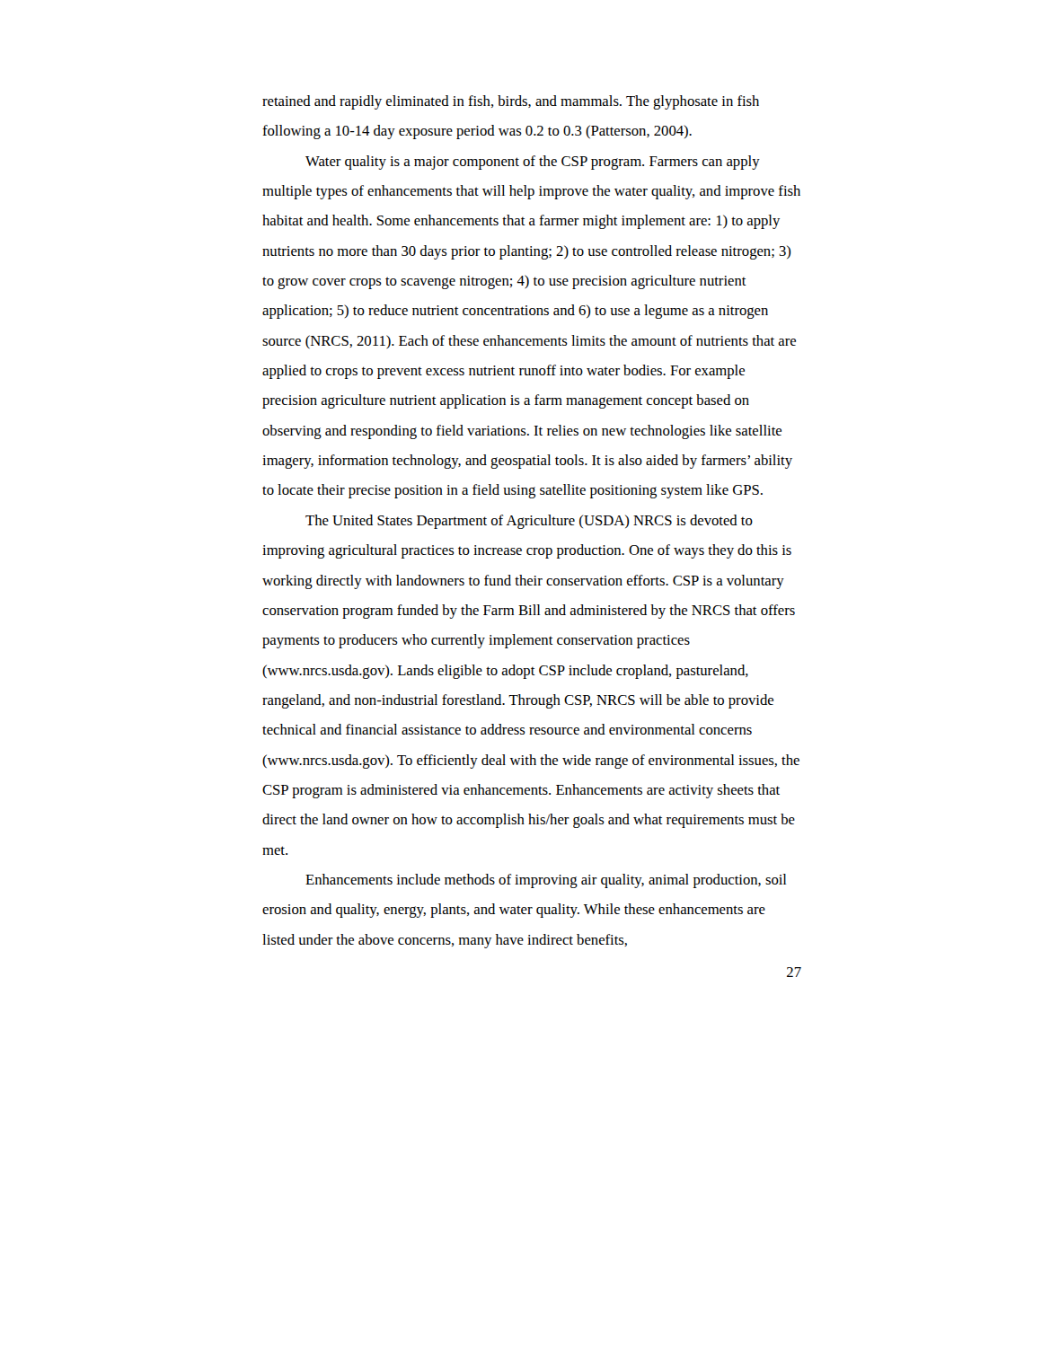retained and rapidly eliminated in fish, birds, and mammals. The glyphosate in fish following a 10-14 day exposure period was 0.2 to 0.3 (Patterson, 2004).
Water quality is a major component of the CSP program. Farmers can apply multiple types of enhancements that will help improve the water quality, and improve fish habitat and health. Some enhancements that a farmer might implement are: 1) to apply nutrients no more than 30 days prior to planting; 2) to use controlled release nitrogen; 3) to grow cover crops to scavenge nitrogen; 4) to use precision agriculture nutrient application; 5) to reduce nutrient concentrations and 6) to use a legume as a nitrogen source (NRCS, 2011). Each of these enhancements limits the amount of nutrients that are applied to crops to prevent excess nutrient runoff into water bodies. For example precision agriculture nutrient application is a farm management concept based on observing and responding to field variations. It relies on new technologies like satellite imagery, information technology, and geospatial tools. It is also aided by farmers’ ability to locate their precise position in a field using satellite positioning system like GPS.
The United States Department of Agriculture (USDA) NRCS is devoted to improving agricultural practices to increase crop production. One of ways they do this is working directly with landowners to fund their conservation efforts. CSP is a voluntary conservation program funded by the Farm Bill and administered by the NRCS that offers payments to producers who currently implement conservation practices (www.nrcs.usda.gov). Lands eligible to adopt CSP include cropland, pastureland, rangeland, and non-industrial forestland. Through CSP, NRCS will be able to provide technical and financial assistance to address resource and environmental concerns (www.nrcs.usda.gov). To efficiently deal with the wide range of environmental issues, the CSP program is administered via enhancements. Enhancements are activity sheets that direct the land owner on how to accomplish his/her goals and what requirements must be met.
Enhancements include methods of improving air quality, animal production, soil erosion and quality, energy, plants, and water quality. While these enhancements are listed under the above concerns, many have indirect benefits,
27